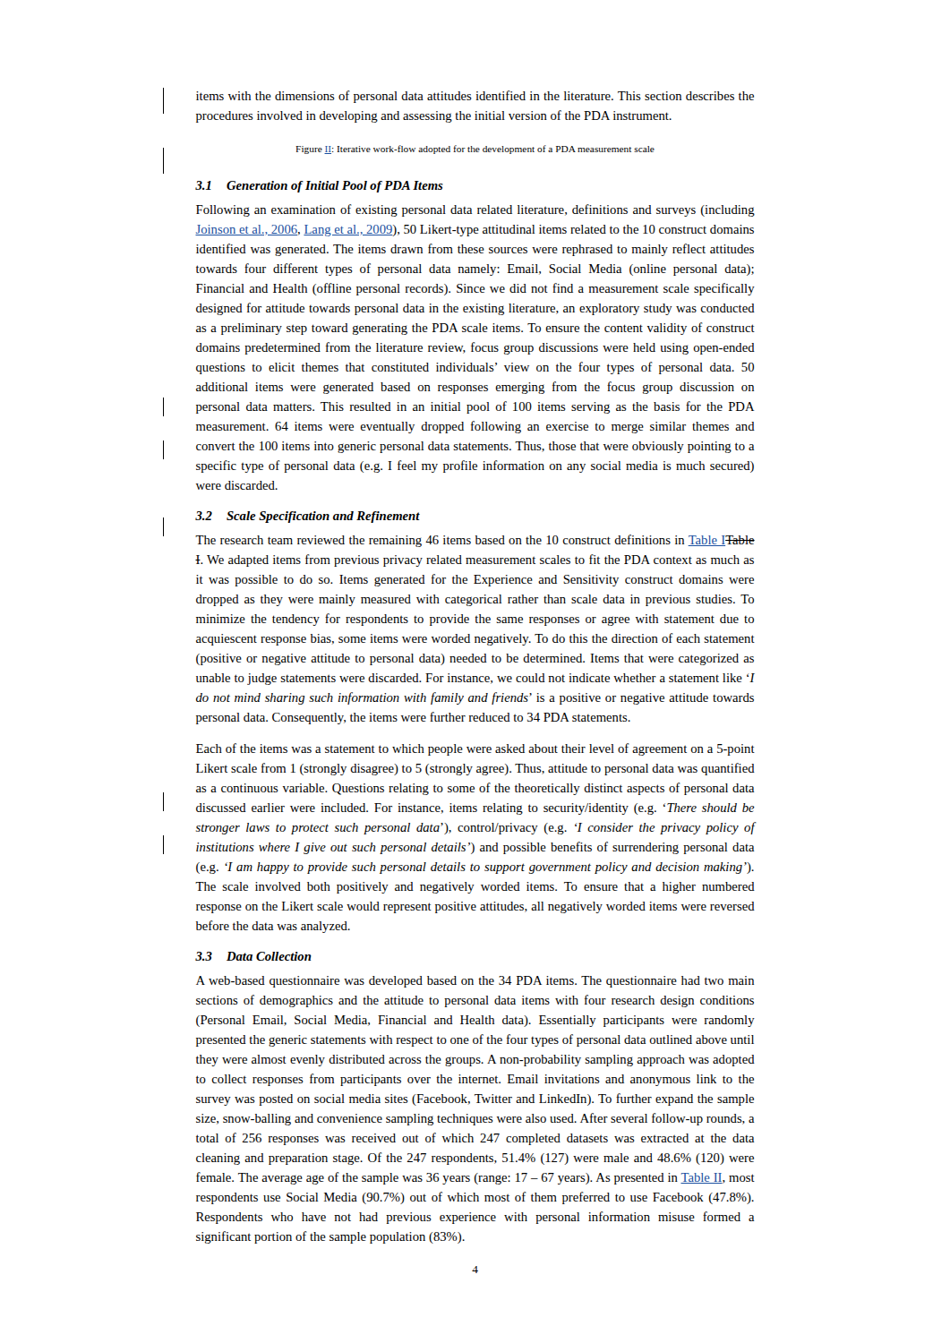items with the dimensions of personal data attitudes identified in the literature. This section describes the procedures involved in developing and assessing the initial version of the PDA instrument.
Figure II: Iterative work-flow adopted for the development of a PDA measurement scale
3.1 Generation of Initial Pool of PDA Items
Following an examination of existing personal data related literature, definitions and surveys (including Joinson et al., 2006, Lang et al., 2009), 50 Likert-type attitudinal items related to the 10 construct domains identified was generated. The items drawn from these sources were rephrased to mainly reflect attitudes towards four different types of personal data namely: Email, Social Media (online personal data); Financial and Health (offline personal records). Since we did not find a measurement scale specifically designed for attitude towards personal data in the existing literature, an exploratory study was conducted as a preliminary step toward generating the PDA scale items. To ensure the content validity of construct domains predetermined from the literature review, focus group discussions were held using open-ended questions to elicit themes that constituted individuals’ view on the four types of personal data. 50 additional items were generated based on responses emerging from the focus group discussion on personal data matters. This resulted in an initial pool of 100 items serving as the basis for the PDA measurement. 64 items were eventually dropped following an exercise to merge similar themes and convert the 100 items into generic personal data statements. Thus, those that were obviously pointing to a specific type of personal data (e.g. I feel my profile information on any social media is much secured) were discarded.
3.2 Scale Specification and Refinement
The research team reviewed the remaining 46 items based on the 10 construct definitions in Table I Table I. We adapted items from previous privacy related measurement scales to fit the PDA context as much as it was possible to do so. Items generated for the Experience and Sensitivity construct domains were dropped as they were mainly measured with categorical rather than scale data in previous studies. To minimize the tendency for respondents to provide the same responses or agree with statement due to acquiescent response bias, some items were worded negatively. To do this the direction of each statement (positive or negative attitude to personal data) needed to be determined. Items that were categorized as unable to judge statements were discarded. For instance, we could not indicate whether a statement like ‘I do not mind sharing such information with family and friends’ is a positive or negative attitude towards personal data. Consequently, the items were further reduced to 34 PDA statements.
Each of the items was a statement to which people were asked about their level of agreement on a 5-point Likert scale from 1 (strongly disagree) to 5 (strongly agree). Thus, attitude to personal data was quantified as a continuous variable. Questions relating to some of the theoretically distinct aspects of personal data discussed earlier were included. For instance, items relating to security/identity (e.g. ‘There should be stronger laws to protect such personal data’), control/privacy (e.g. ‘I consider the privacy policy of institutions where I give out such personal details’) and possible benefits of surrendering personal data (e.g. ‘I am happy to provide such personal details to support government policy and decision making’). The scale involved both positively and negatively worded items. To ensure that a higher numbered response on the Likert scale would represent positive attitudes, all negatively worded items were reversed before the data was analyzed.
3.3 Data Collection
A web-based questionnaire was developed based on the 34 PDA items. The questionnaire had two main sections of demographics and the attitude to personal data items with four research design conditions (Personal Email, Social Media, Financial and Health data). Essentially participants were randomly presented the generic statements with respect to one of the four types of personal data outlined above until they were almost evenly distributed across the groups. A non-probability sampling approach was adopted to collect responses from participants over the internet. Email invitations and anonymous link to the survey was posted on social media sites (Facebook, Twitter and LinkedIn). To further expand the sample size, snow-balling and convenience sampling techniques were also used. After several follow-up rounds, a total of 256 responses was received out of which 247 completed datasets was extracted at the data cleaning and preparation stage. Of the 247 respondents, 51.4% (127) were male and 48.6% (120) were female. The average age of the sample was 36 years (range: 17 – 67 years). As presented in Table II, most respondents use Social Media (90.7%) out of which most of them preferred to use Facebook (47.8%). Respondents who have not had previous experience with personal information misuse formed a significant portion of the sample population (83%).
4